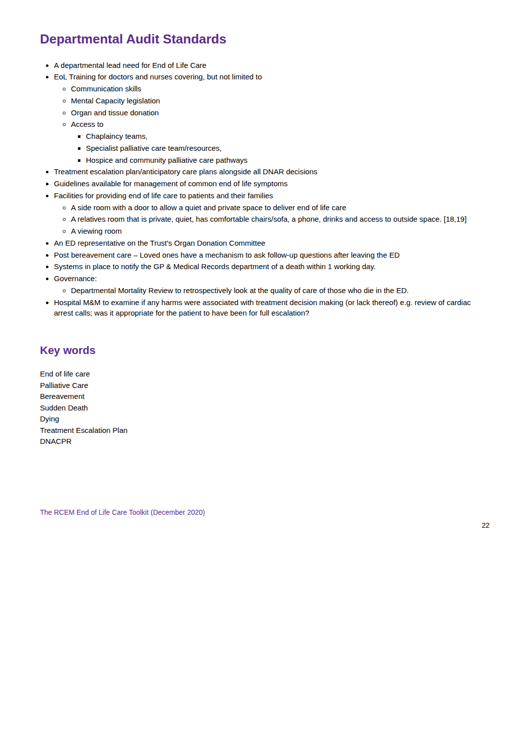Departmental Audit Standards
A departmental lead need for End of Life Care
EoL Training for doctors and nurses covering, but not limited to
Communication skills
Mental Capacity legislation
Organ and tissue donation
Access to
Chaplaincy teams,
Specialist palliative care team/resources,
Hospice and community palliative care pathways
Treatment escalation plan/anticipatory care plans alongside all DNAR decisions
Guidelines available for management of common end of life symptoms
Facilities for providing end of life care to patients and their families
A side room with a door to allow a quiet and private space to deliver end of life care
A relatives room that is private, quiet, has comfortable chairs/sofa, a phone, drinks and access to outside space. [18,19]
A viewing room
An ED representative on the Trust's Organ Donation Committee
Post bereavement care – Loved ones have a mechanism to ask follow-up questions after leaving the ED
Systems in place to notify the GP & Medical Records department of a death within 1 working day.
Governance:
Departmental Mortality Review to retrospectively look at the quality of care of those who die in the ED.
Hospital M&M to examine if any harms were associated with treatment decision making (or lack thereof) e.g. review of cardiac arrest calls; was it appropriate for the patient to have been for full escalation?
Key words
End of life care
Palliative Care
Bereavement
Sudden Death
Dying
Treatment Escalation Plan
DNACPR
The RCEM End of Life Care Toolkit (December 2020)
22